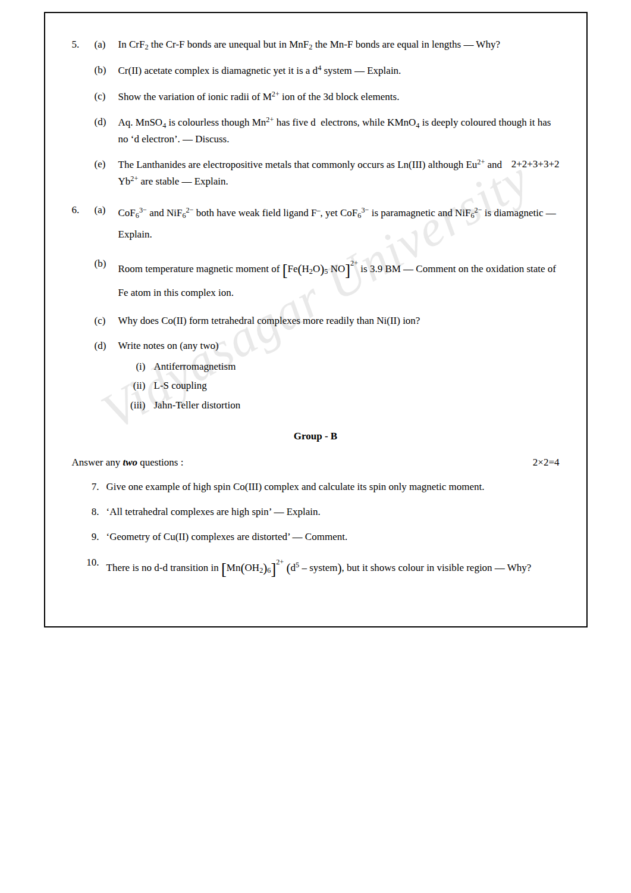Vidyasagar University
5.
(a)
In CrF2 the Cr-F bonds are unequal but in MnF2 the Mn-F bonds are equal in lengths — Why?
(b)
Cr(II) acetate complex is diamagnetic yet it is a d4 system — Explain.
(c)
Show the variation of ionic radii of M2+ ion of the 3d block elements.
(d)
Aq. MnSO4 is colourless though Mn2+ has five d electrons, while KMnO4 is deeply coloured though it has no ‘d electron’. — Discuss.
(e)
2+2+3+3+2 The Lanthanides are electropositive metals that commonly occurs as Ln(III) although Eu2+ and Yb2+ are stable — Explain.
6.
(a)
CoF63− and NiF62− both have weak field ligand F–, yet CoF63− is paramagnetic and NiF62− is diamagnetic — Explain.
(b)
Room temperature magnetic moment of [Fe(H2O)5 NO] 2+ is 3.9 BM — Comment on the oxidation state of Fe atom in this complex ion.
(c)
Why does Co(II) form tetrahedral complexes more readily than Ni(II) ion?
(d)
Write notes on (any two)
(i)
Antiferromagnetism
(ii)
L-S coupling
(iii)
Jahn-Teller distortion
Group - B
Answer any two questions :
2×2=4
7.
Give one example of high spin Co(III) complex and calculate its spin only magnetic moment.
8.
‘All tetrahedral complexes are high spin’ — Explain.
9.
‘Geometry of Cu(II) complexes are distorted’ — Comment.
10.
There is no d-d transition in [Mn(OH2)6] 2+ (d5 – system), but it shows colour in visible region — Why?